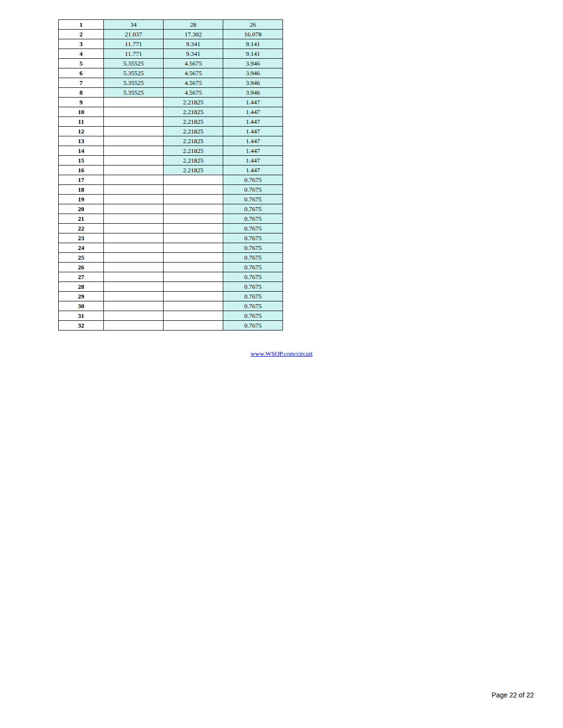| 1 | 34 | 28 | 26 |
| 2 | 21.037 | 17.302 | 16.078 |
| 3 | 11.771 | 9.341 | 9.141 |
| 4 | 11.771 | 9.341 | 9.141 |
| 5 | 5.35525 | 4.5675 | 3.946 |
| 6 | 5.35525 | 4.5675 | 3.946 |
| 7 | 5.35525 | 4.5675 | 3.946 |
| 8 | 5.35525 | 4.5675 | 3.946 |
| 9 | | 2.21825 | 1.447 |
| 10 | | 2.21825 | 1.447 |
| 11 | | 2.21825 | 1.447 |
| 12 | | 2.21825 | 1.447 |
| 13 | | 2.21825 | 1.447 |
| 14 | | 2.21825 | 1.447 |
| 15 | | 2.21825 | 1.447 |
| 16 | | 2.21825 | 1.447 |
| 17 | | | 0.7675 |
| 18 | | | 0.7675 |
| 19 | | | 0.7675 |
| 20 | | | 0.7675 |
| 21 | | | 0.7675 |
| 22 | | | 0.7675 |
| 23 | | | 0.7675 |
| 24 | | | 0.7675 |
| 25 | | | 0.7675 |
| 26 | | | 0.7675 |
| 27 | | | 0.7675 |
| 28 | | | 0.7675 |
| 29 | | | 0.7675 |
| 30 | | | 0.7675 |
| 31 | | | 0.7675 |
| 32 | | | 0.7675 |
www.WSOP.com/circuit
Page 22 of 22